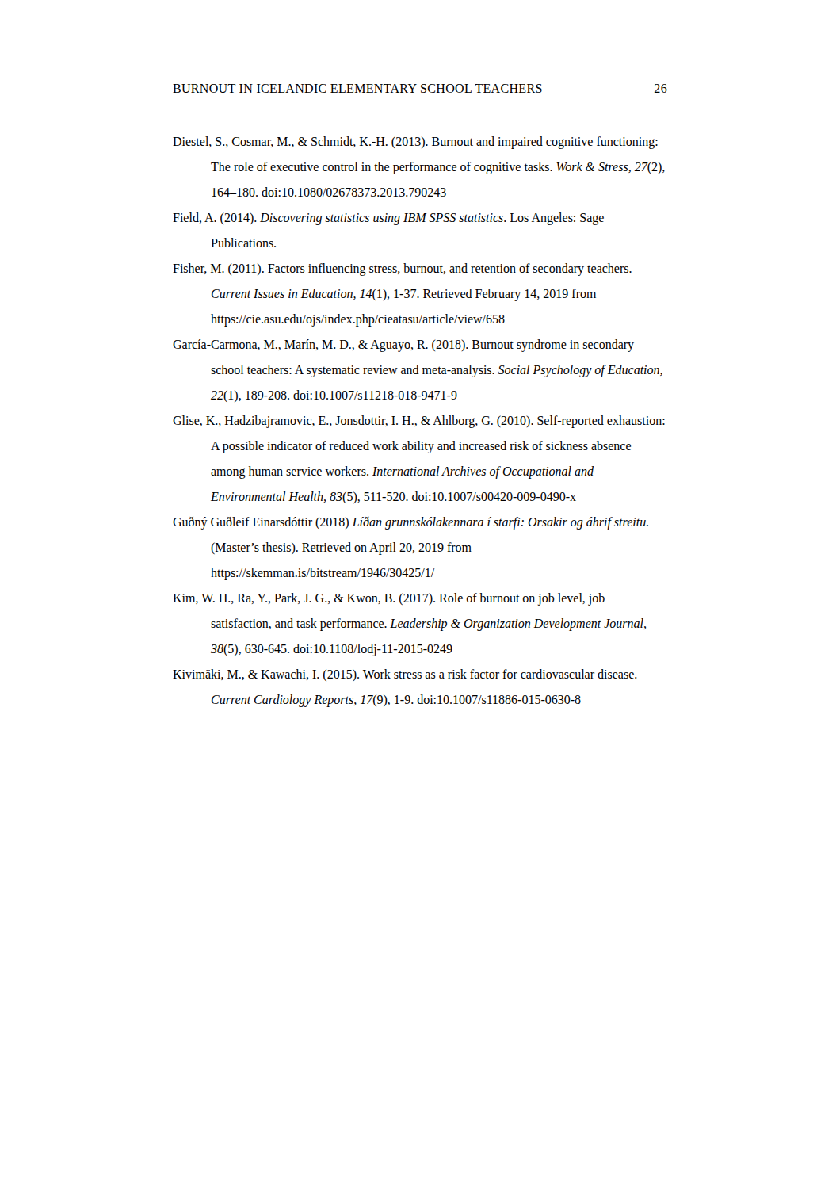Burnout in Icelandic Elementary School Teachers 26
Diestel, S., Cosmar, M., & Schmidt, K.-H. (2013). Burnout and impaired cognitive functioning: The role of executive control in the performance of cognitive tasks. Work & Stress, 27(2), 164–180. doi:10.1080/02678373.2013.790243
Field, A. (2014). Discovering statistics using IBM SPSS statistics. Los Angeles: Sage Publications.
Fisher, M. (2011). Factors influencing stress, burnout, and retention of secondary teachers. Current Issues in Education, 14(1), 1-37. Retrieved February 14, 2019 from https://cie.asu.edu/ojs/index.php/cieatasu/article/view/658
García-Carmona, M., Marín, M. D., & Aguayo, R. (2018). Burnout syndrome in secondary school teachers: A systematic review and meta-analysis. Social Psychology of Education, 22(1), 189-208. doi:10.1007/s11218-018-9471-9
Glise, K., Hadzibajramovic, E., Jonsdottir, I. H., & Ahlborg, G. (2010). Self-reported exhaustion: A possible indicator of reduced work ability and increased risk of sickness absence among human service workers. International Archives of Occupational and Environmental Health, 83(5), 511-520. doi:10.1007/s00420-009-0490-x
Guðný Guðleif Einarsdóttir (2018) Líðan grunnskólakennara í starfi: Orsakir og áhrif streitu. (Master’s thesis). Retrieved on April 20, 2019 from https://skemman.is/bitstream/1946/30425/1/
Kim, W. H., Ra, Y., Park, J. G., & Kwon, B. (2017). Role of burnout on job level, job satisfaction, and task performance. Leadership & Organization Development Journal, 38(5), 630-645. doi:10.1108/lodj-11-2015-0249
Kivimäki, M., & Kawachi, I. (2015). Work stress as a risk factor for cardiovascular disease. Current Cardiology Reports, 17(9), 1-9. doi:10.1007/s11886-015-0630-8